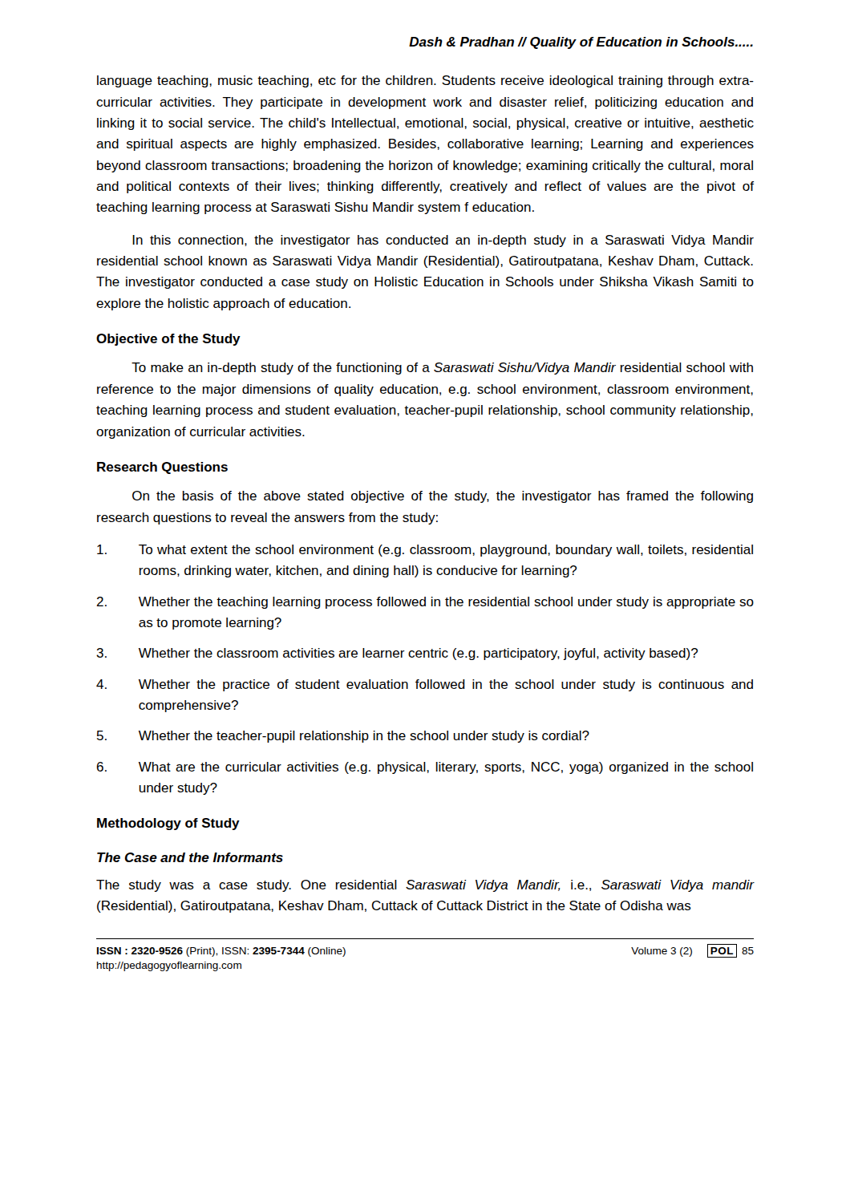Dash & Pradhan // Quality of Education in Schools.....
language teaching, music teaching, etc for the children. Students receive ideological training through extra-curricular activities. They participate in development work and disaster relief, politicizing education and linking it to social service. The child's Intellectual, emotional, social, physical, creative or intuitive, aesthetic and spiritual aspects are highly emphasized. Besides, collaborative learning; Learning and experiences beyond classroom transactions; broadening the horizon of knowledge; examining critically the cultural, moral and political contexts of their lives; thinking differently, creatively and reflect of values are the pivot of teaching learning process at Saraswati Sishu Mandir system f education.
In this connection, the investigator has conducted an in-depth study in a Saraswati Vidya Mandir residential school known as Saraswati Vidya Mandir (Residential), Gatiroutpatana, Keshav Dham, Cuttack. The investigator conducted a case study on Holistic Education in Schools under Shiksha Vikash Samiti to explore the holistic approach of education.
Objective of the Study
To make an in-depth study of the functioning of a Saraswati Sishu/Vidya Mandir residential school with reference to the major dimensions of quality education, e.g. school environment, classroom environment, teaching learning process and student evaluation, teacher-pupil relationship, school community relationship, organization of curricular activities.
Research Questions
On the basis of the above stated objective of the study, the investigator has framed the following research questions to reveal the answers from the study:
To what extent the school environment (e.g. classroom, playground, boundary wall, toilets, residential rooms, drinking water, kitchen, and dining hall) is conducive for learning?
Whether the teaching learning process followed in the residential school under study is appropriate so as to promote learning?
Whether the classroom activities are learner centric (e.g. participatory, joyful, activity based)?
Whether the practice of student evaluation followed in the school under study is continuous and comprehensive?
Whether the teacher-pupil relationship in the school under study is cordial?
What are the curricular activities (e.g. physical, literary, sports, NCC, yoga) organized in the school under study?
Methodology of Study
The Case and the Informants
The study was a case study. One residential Saraswati Vidya Mandir, i.e., Saraswati Vidya mandir (Residential), Gatiroutpatana, Keshav Dham, Cuttack of Cuttack District in the State of Odisha was
ISSN : 2320-9526 (Print), ISSN: 2395-7344 (Online)
http://pedagogyoflearning.com
Volume 3 (2) POL85